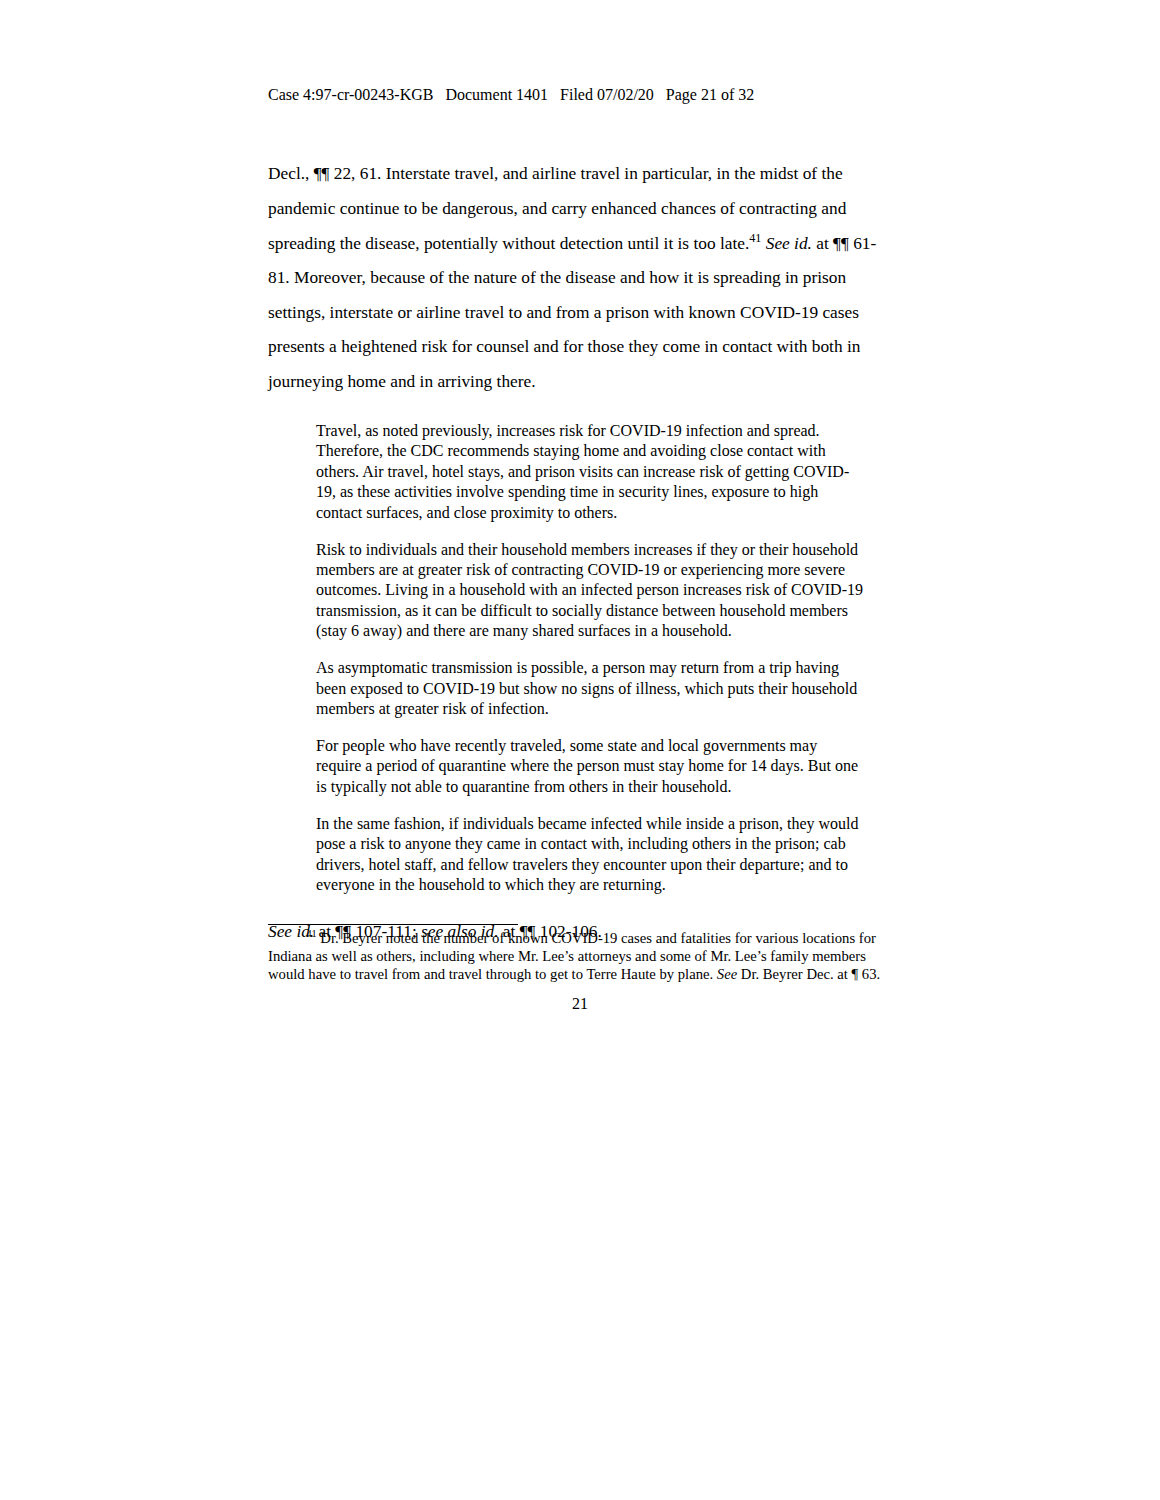Case 4:97-cr-00243-KGB Document 1401 Filed 07/02/20 Page 21 of 32
Decl., ¶¶ 22, 61. Interstate travel, and airline travel in particular, in the midst of the pandemic continue to be dangerous, and carry enhanced chances of contracting and spreading the disease, potentially without detection until it is too late.41 See id. at ¶¶ 61-81. Moreover, because of the nature of the disease and how it is spreading in prison settings, interstate or airline travel to and from a prison with known COVID-19 cases presents a heightened risk for counsel and for those they come in contact with both in journeying home and in arriving there.
Travel, as noted previously, increases risk for COVID-19 infection and spread. Therefore, the CDC recommends staying home and avoiding close contact with others. Air travel, hotel stays, and prison visits can increase risk of getting COVID-19, as these activities involve spending time in security lines, exposure to high contact surfaces, and close proximity to others.
Risk to individuals and their household members increases if they or their household members are at greater risk of contracting COVID-19 or experiencing more severe outcomes. Living in a household with an infected person increases risk of COVID-19 transmission, as it can be difficult to socially distance between household members (stay 6 away) and there are many shared surfaces in a household.
As asymptomatic transmission is possible, a person may return from a trip having been exposed to COVID-19 but show no signs of illness, which puts their household members at greater risk of infection.
For people who have recently traveled, some state and local governments may require a period of quarantine where the person must stay home for 14 days. But one is typically not able to quarantine from others in their household.
In the same fashion, if individuals became infected while inside a prison, they would pose a risk to anyone they came in contact with, including others in the prison; cab drivers, hotel staff, and fellow travelers they encounter upon their departure; and to everyone in the household to which they are returning.
See id. at ¶¶ 107-111; see also id. at ¶¶ 102-106.
41 Dr. Beyrer noted the number of known COVID-19 cases and fatalities for various locations for Indiana as well as others, including where Mr. Lee’s attorneys and some of Mr. Lee’s family members would have to travel from and travel through to get to Terre Haute by plane. See Dr. Beyrer Dec. at ¶ 63.
21